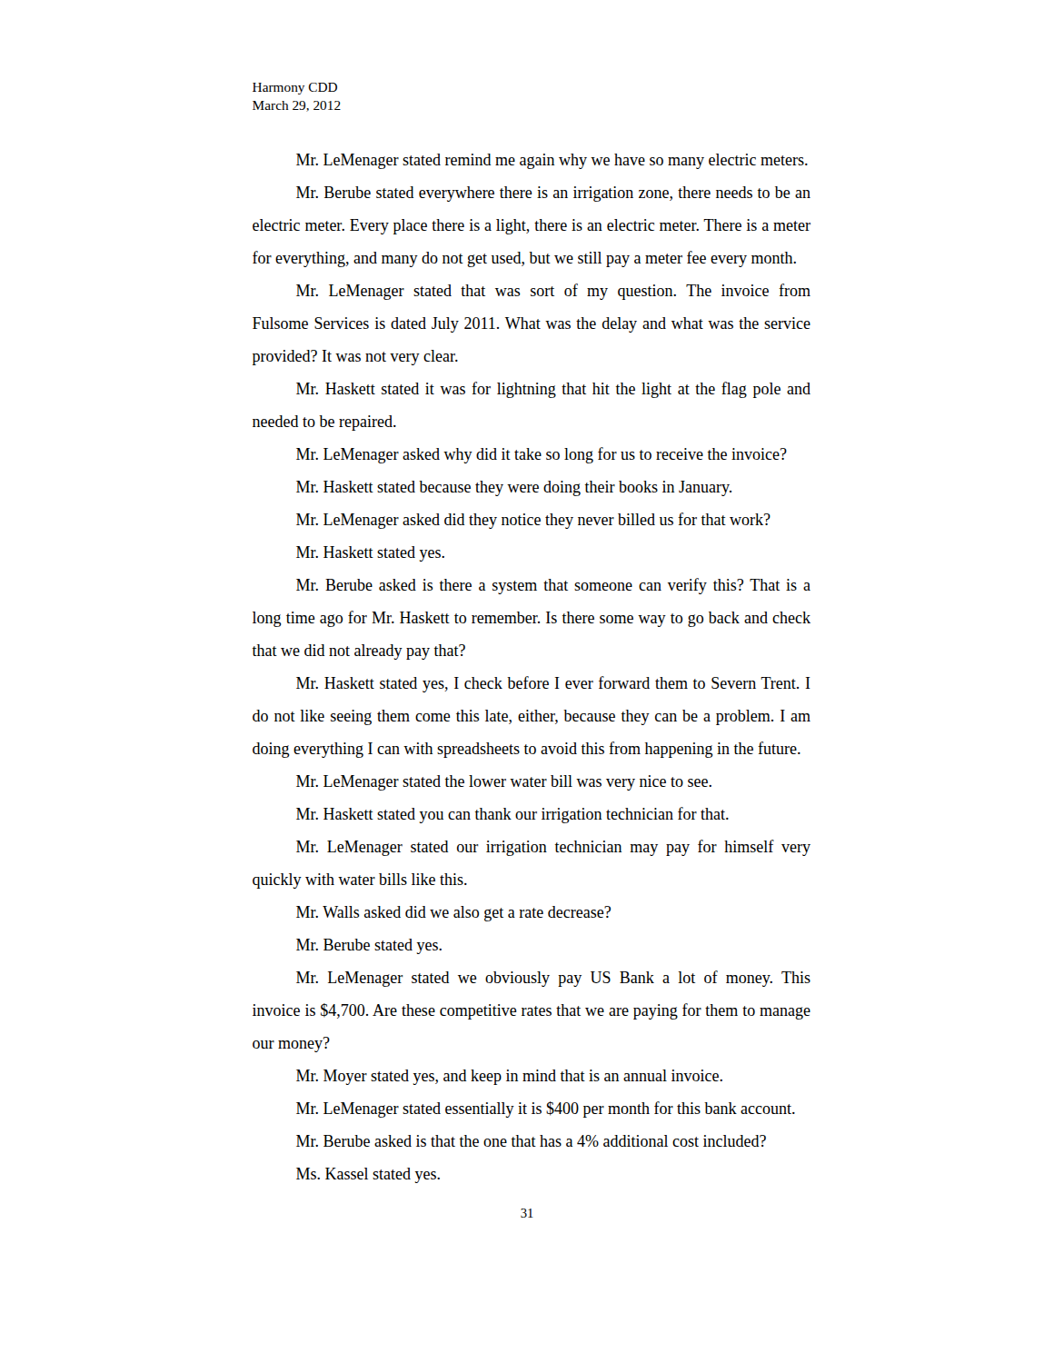Harmony CDD
March 29, 2012
Mr. LeMenager stated remind me again why we have so many electric meters.
Mr. Berube stated everywhere there is an irrigation zone, there needs to be an electric meter. Every place there is a light, there is an electric meter. There is a meter for everything, and many do not get used, but we still pay a meter fee every month.
Mr. LeMenager stated that was sort of my question. The invoice from Fulsome Services is dated July 2011. What was the delay and what was the service provided? It was not very clear.
Mr. Haskett stated it was for lightning that hit the light at the flag pole and needed to be repaired.
Mr. LeMenager asked why did it take so long for us to receive the invoice?
Mr. Haskett stated because they were doing their books in January.
Mr. LeMenager asked did they notice they never billed us for that work?
Mr. Haskett stated yes.
Mr. Berube asked is there a system that someone can verify this? That is a long time ago for Mr. Haskett to remember. Is there some way to go back and check that we did not already pay that?
Mr. Haskett stated yes, I check before I ever forward them to Severn Trent. I do not like seeing them come this late, either, because they can be a problem. I am doing everything I can with spreadsheets to avoid this from happening in the future.
Mr. LeMenager stated the lower water bill was very nice to see.
Mr. Haskett stated you can thank our irrigation technician for that.
Mr. LeMenager stated our irrigation technician may pay for himself very quickly with water bills like this.
Mr. Walls asked did we also get a rate decrease?
Mr. Berube stated yes.
Mr. LeMenager stated we obviously pay US Bank a lot of money. This invoice is $4,700. Are these competitive rates that we are paying for them to manage our money?
Mr. Moyer stated yes, and keep in mind that is an annual invoice.
Mr. LeMenager stated essentially it is $400 per month for this bank account.
Mr. Berube asked is that the one that has a 4% additional cost included?
Ms. Kassel stated yes.
31